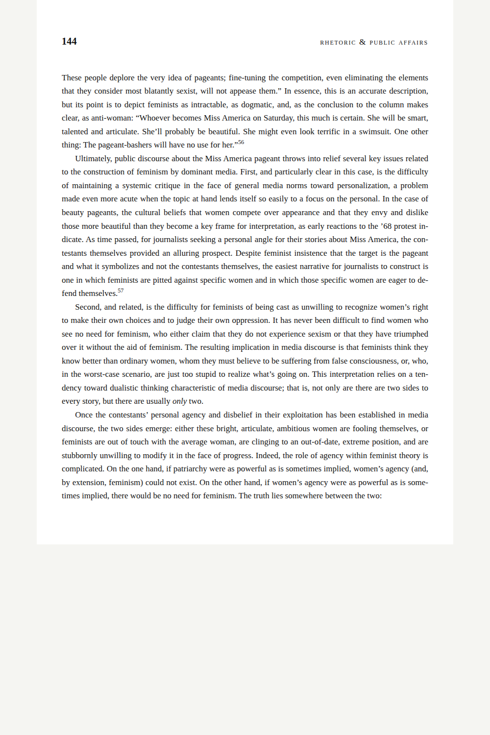144 Rhetoric & Public Affairs
These people deplore the very idea of pageants; fine-tuning the competition, even eliminating the elements that they consider most blatantly sexist, will not appease them.” In essence, this is an accurate description, but its point is to depict feminists as intractable, as dogmatic, and, as the conclusion to the column makes clear, as anti-woman: “Whoever becomes Miss America on Saturday, this much is certain. She will be smart, talented and articulate. She’ll probably be beautiful. She might even look terrific in a swimsuit. One other thing: The pageant-bashers will have no use for her.”56
Ultimately, public discourse about the Miss America pageant throws into relief several key issues related to the construction of feminism by dominant media. First, and particularly clear in this case, is the difficulty of maintaining a systemic critique in the face of general media norms toward personalization, a problem made even more acute when the topic at hand lends itself so easily to a focus on the personal. In the case of beauty pageants, the cultural beliefs that women compete over appearance and that they envy and dislike those more beautiful than they become a key frame for interpretation, as early reactions to the ’68 protest indicate. As time passed, for journalists seeking a personal angle for their stories about Miss America, the contestants themselves provided an alluring prospect. Despite feminist insistence that the target is the pageant and what it symbolizes and not the contestants themselves, the easiest narrative for journalists to construct is one in which feminists are pitted against specific women and in which those specific women are eager to defend themselves.57
Second, and related, is the difficulty for feminists of being cast as unwilling to recognize women’s right to make their own choices and to judge their own oppression. It has never been difficult to find women who see no need for feminism, who either claim that they do not experience sexism or that they have triumphed over it without the aid of feminism. The resulting implication in media discourse is that feminists think they know better than ordinary women, whom they must believe to be suffering from false consciousness, or, who, in the worst-case scenario, are just too stupid to realize what’s going on. This interpretation relies on a tendency toward dualistic thinking characteristic of media discourse; that is, not only are there are two sides to every story, but there are usually only two.
Once the contestants’ personal agency and disbelief in their exploitation has been established in media discourse, the two sides emerge: either these bright, articulate, ambitious women are fooling themselves, or feminists are out of touch with the average woman, are clinging to an out-of-date, extreme position, and are stubbornly unwilling to modify it in the face of progress. Indeed, the role of agency within feminist theory is complicated. On the one hand, if patriarchy were as powerful as is sometimes implied, women’s agency (and, by extension, feminism) could not exist. On the other hand, if women’s agency were as powerful as is sometimes implied, there would be no need for feminism. The truth lies somewhere between the two: